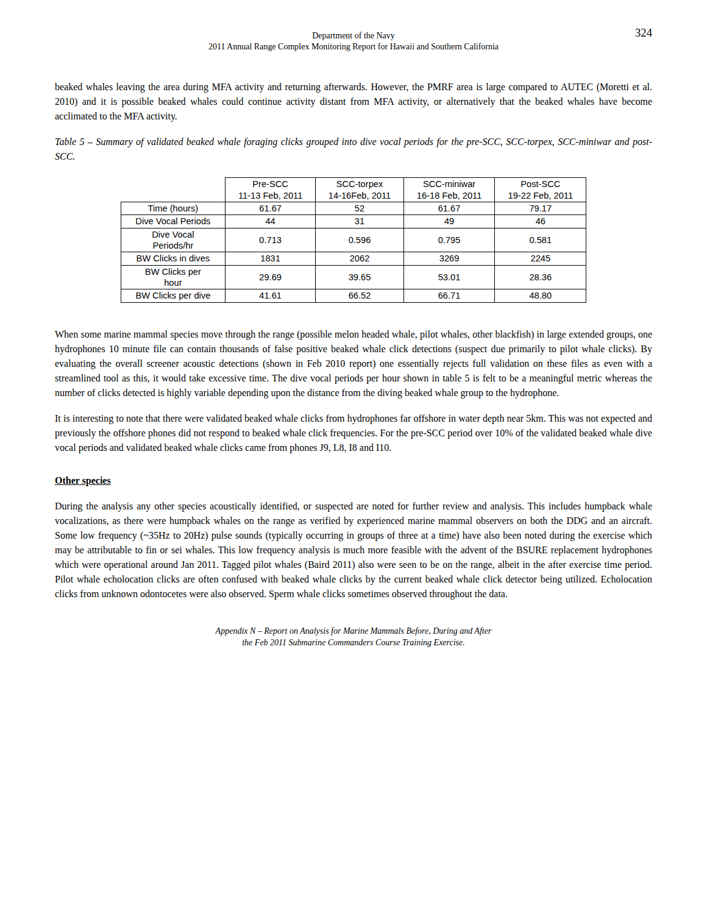324
Department of the Navy
2011 Annual Range Complex Monitoring Report for Hawaii and Southern California
beaked whales leaving the area during MFA activity and returning afterwards. However, the PMRF area is large compared to AUTEC (Moretti et al. 2010) and it is possible beaked whales could continue activity distant from MFA activity, or alternatively that the beaked whales have become acclimated to the MFA activity.
Table 5 – Summary of validated beaked whale foraging clicks grouped into dive vocal periods for the pre-SCC, SCC-torpex, SCC-miniwar and post-SCC.
| | Pre-SCC 11-13 Feb, 2011 | SCC-torpex 14-16Feb, 2011 | SCC-miniwar 16-18 Feb, 2011 | Post-SCC 19-22 Feb, 2011 |
| Time (hours) | 61.67 | 52 | 61.67 | 79.17 |
| Dive Vocal Periods | 44 | 31 | 49 | 46 |
| Dive Vocal Periods/hr | 0.713 | 0.596 | 0.795 | 0.581 |
| BW Clicks in dives | 1831 | 2062 | 3269 | 2245 |
| BW Clicks per hour | 29.69 | 39.65 | 53.01 | 28.36 |
| BW Clicks per dive | 41.61 | 66.52 | 66.71 | 48.80 |
When some marine mammal species move through the range (possible melon headed whale, pilot whales, other blackfish) in large extended groups, one hydrophones 10 minute file can contain thousands of false positive beaked whale click detections (suspect due primarily to pilot whale clicks). By evaluating the overall screener acoustic detections (shown in Feb 2010 report) one essentially rejects full validation on these files as even with a streamlined tool as this, it would take excessive time. The dive vocal periods per hour shown in table 5 is felt to be a meaningful metric whereas the number of clicks detected is highly variable depending upon the distance from the diving beaked whale group to the hydrophone.
It is interesting to note that there were validated beaked whale clicks from hydrophones far offshore in water depth near 5km. This was not expected and previously the offshore phones did not respond to beaked whale click frequencies. For the pre-SCC period over 10% of the validated beaked whale dive vocal periods and validated beaked whale clicks came from phones J9, L8, I8 and I10.
Other species
During the analysis any other species acoustically identified, or suspected are noted for further review and analysis. This includes humpback whale vocalizations, as there were humpback whales on the range as verified by experienced marine mammal observers on both the DDG and an aircraft. Some low frequency (~35Hz to 20Hz) pulse sounds (typically occurring in groups of three at a time) have also been noted during the exercise which may be attributable to fin or sei whales. This low frequency analysis is much more feasible with the advent of the BSURE replacement hydrophones which were operational around Jan 2011. Tagged pilot whales (Baird 2011) also were seen to be on the range, albeit in the after exercise time period. Pilot whale echolocation clicks are often confused with beaked whale clicks by the current beaked whale click detector being utilized. Echolocation clicks from unknown odontocetes were also observed. Sperm whale clicks sometimes observed throughout the data.
Appendix N – Report on Analysis for Marine Mammals Before, During and After
the Feb 2011 Submarine Commanders Course Training Exercise.